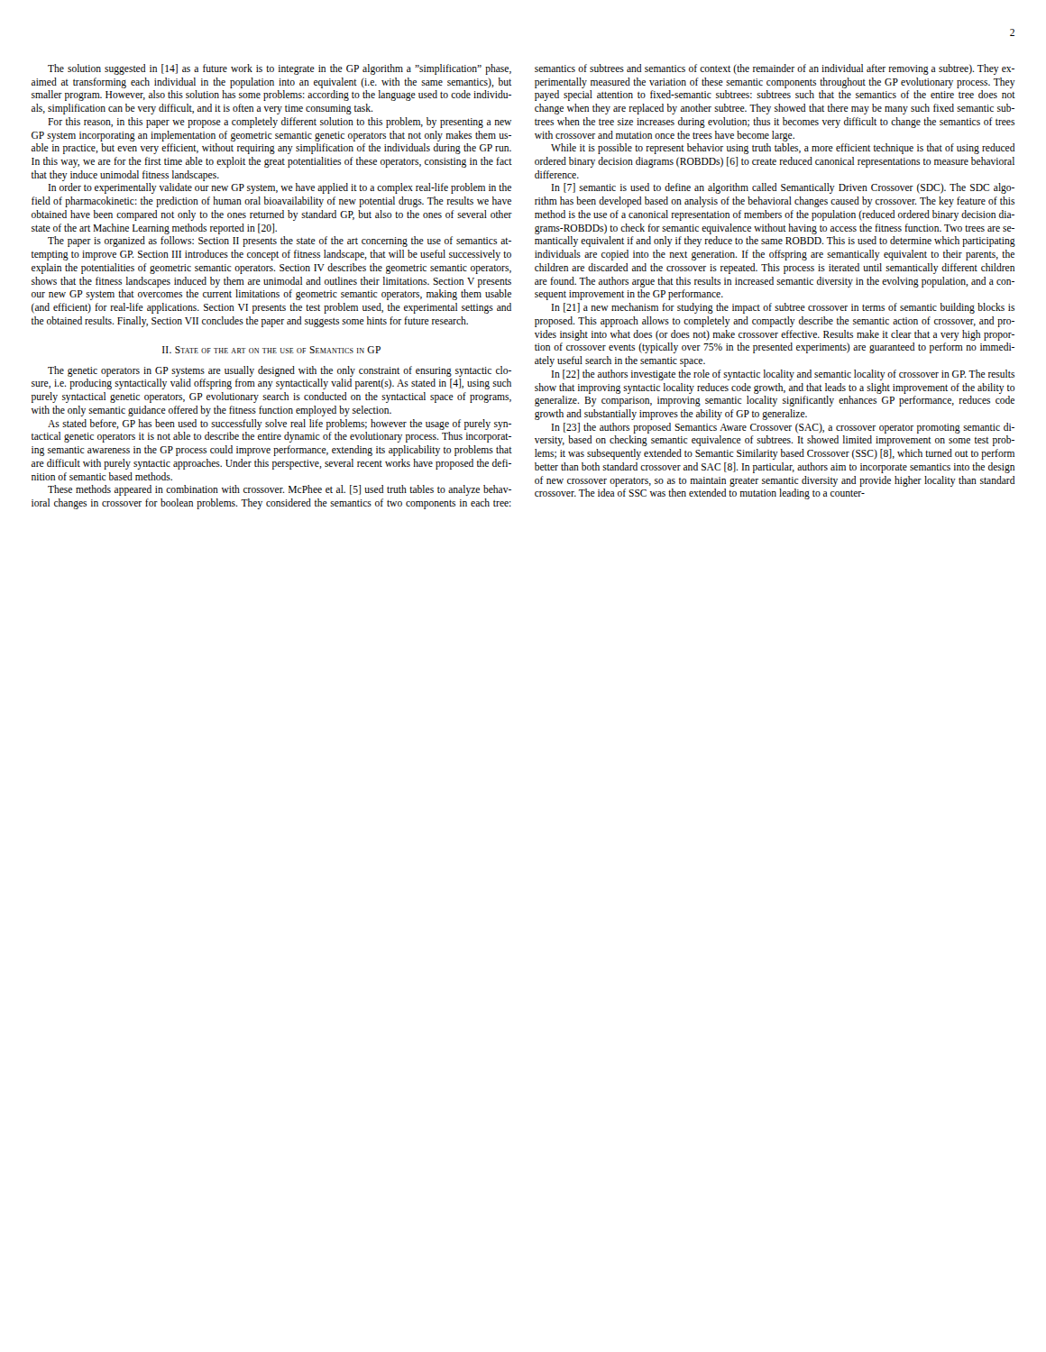2
The solution suggested in [14] as a future work is to integrate in the GP algorithm a ”simplification” phase, aimed at transforming each individual in the population into an equivalent (i.e. with the same semantics), but smaller program. However, also this solution has some problems: according to the language used to code individuals, simplification can be very difficult, and it is often a very time consuming task.
For this reason, in this paper we propose a completely different solution to this problem, by presenting a new GP system incorporating an implementation of geometric semantic genetic operators that not only makes them usable in practice, but even very efficient, without requiring any simplification of the individuals during the GP run. In this way, we are for the first time able to exploit the great potentialities of these operators, consisting in the fact that they induce unimodal fitness landscapes.
In order to experimentally validate our new GP system, we have applied it to a complex real-life problem in the field of pharmacokinetic: the prediction of human oral bioavailability of new potential drugs. The results we have obtained have been compared not only to the ones returned by standard GP, but also to the ones of several other state of the art Machine Learning methods reported in [20].
The paper is organized as follows: Section II presents the state of the art concerning the use of semantics attempting to improve GP. Section III introduces the concept of fitness landscape, that will be useful successively to explain the potentialities of geometric semantic operators. Section IV describes the geometric semantic operators, shows that the fitness landscapes induced by them are unimodal and outlines their limitations. Section V presents our new GP system that overcomes the current limitations of geometric semantic operators, making them usable (and efficient) for real-life applications. Section VI presents the test problem used, the experimental settings and the obtained results. Finally, Section VII concludes the paper and suggests some hints for future research.
II. State of the art on the use of Semantics in GP
The genetic operators in GP systems are usually designed with the only constraint of ensuring syntactic closure, i.e. producing syntactically valid offspring from any syntactically valid parent(s). As stated in [4], using such purely syntactical genetic operators, GP evolutionary search is conducted on the syntactical space of programs, with the only semantic guidance offered by the fitness function employed by selection.
As stated before, GP has been used to successfully solve real life problems; however the usage of purely syntactical genetic operators it is not able to describe the entire dynamic of the evolutionary process. Thus incorporating semantic awareness in the GP process could improve performance, extending its applicability to problems that are difficult with purely syntactic approaches. Under this perspective, several recent works have proposed the definition of semantic based methods.
These methods appeared in combination with crossover. McPhee et al. [5] used truth tables to analyze behavioral changes in crossover for boolean problems. They considered the semantics of two components in each tree: semantics of subtrees and semantics of context (the remainder of an individual after removing a subtree). They experimentally measured the variation of these semantic components throughout the GP evolutionary process. They payed special attention to fixed-semantic subtrees: subtrees such that the semantics of the entire tree does not change when they are replaced by another subtree. They showed that there may be many such fixed semantic subtrees when the tree size increases during evolution; thus it becomes very difficult to change the semantics of trees with crossover and mutation once the trees have become large.
While it is possible to represent behavior using truth tables, a more efficient technique is that of using reduced ordered binary decision diagrams (ROBDDs) [6] to create reduced canonical representations to measure behavioral difference.
In [7] semantic is used to define an algorithm called Semantically Driven Crossover (SDC). The SDC algorithm has been developed based on analysis of the behavioral changes caused by crossover. The key feature of this method is the use of a canonical representation of members of the population (reduced ordered binary decision diagrams-ROBDDs) to check for semantic equivalence without having to access the fitness function. Two trees are semantically equivalent if and only if they reduce to the same ROBDD. This is used to determine which participating individuals are copied into the next generation. If the offspring are semantically equivalent to their parents, the children are discarded and the crossover is repeated. This process is iterated until semantically different children are found. The authors argue that this results in increased semantic diversity in the evolving population, and a consequent improvement in the GP performance.
In [21] a new mechanism for studying the impact of subtree crossover in terms of semantic building blocks is proposed. This approach allows to completely and compactly describe the semantic action of crossover, and provides insight into what does (or does not) make crossover effective. Results make it clear that a very high proportion of crossover events (typically over 75% in the presented experiments) are guaranteed to perform no immediately useful search in the semantic space.
In [22] the authors investigate the role of syntactic locality and semantic locality of crossover in GP. The results show that improving syntactic locality reduces code growth, and that leads to a slight improvement of the ability to generalize. By comparison, improving semantic locality significantly enhances GP performance, reduces code growth and substantially improves the ability of GP to generalize.
In [23] the authors proposed Semantics Aware Crossover (SAC), a crossover operator promoting semantic diversity, based on checking semantic equivalence of subtrees. It showed limited improvement on some test problems; it was subsequently extended to Semantic Similarity based Crossover (SSC) [8], which turned out to perform better than both standard crossover and SAC [8]. In particular, authors aim to incorporate semantics into the design of new crossover operators, so as to maintain greater semantic diversity and provide higher locality than standard crossover. The idea of SSC was then extended to mutation leading to a counter-